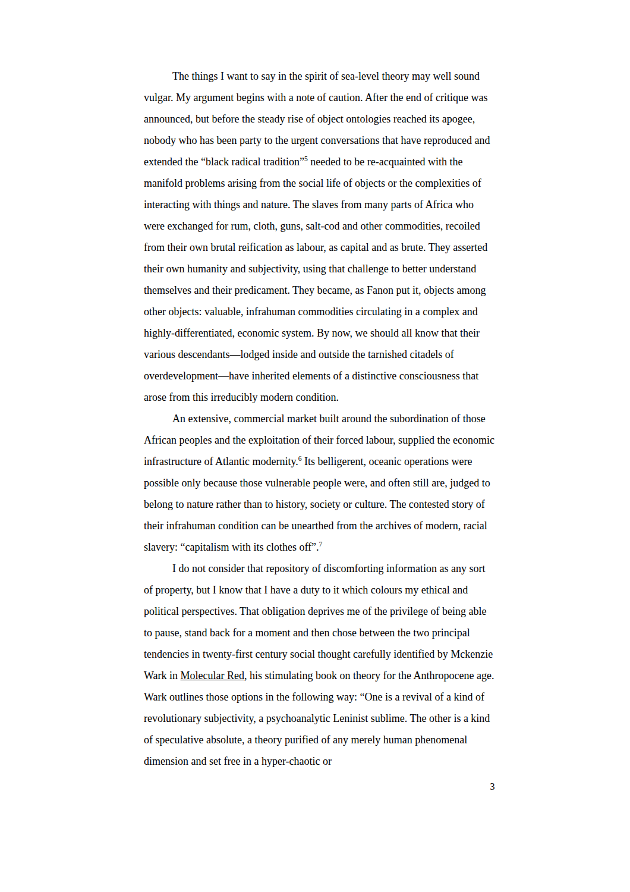The things I want to say in the spirit of sea-level theory may well sound vulgar. My argument begins with a note of caution. After the end of critique was announced, but before the steady rise of object ontologies reached its apogee, nobody who has been party to the urgent conversations that have reproduced and extended the “black radical tradition”5 needed to be re-acquainted with the manifold problems arising from the social life of objects or the complexities of interacting with things and nature. The slaves from many parts of Africa who were exchanged for rum, cloth, guns, salt-cod and other commodities, recoiled from their own brutal reification as labour, as capital and as brute. They asserted their own humanity and subjectivity, using that challenge to better understand themselves and their predicament. They became, as Fanon put it, objects among other objects: valuable, infrahuman commodities circulating in a complex and highly-differentiated, economic system. By now, we should all know that their various descendants—lodged inside and outside the tarnished citadels of overdevelopment—have inherited elements of a distinctive consciousness that arose from this irreducibly modern condition.
An extensive, commercial market built around the subordination of those African peoples and the exploitation of their forced labour, supplied the economic infrastructure of Atlantic modernity.6 Its belligerent, oceanic operations were possible only because those vulnerable people were, and often still are, judged to belong to nature rather than to history, society or culture. The contested story of their infrahuman condition can be unearthed from the archives of modern, racial slavery: “capitalism with its clothes off”.7
I do not consider that repository of discomforting information as any sort of property, but I know that I have a duty to it which colours my ethical and political perspectives. That obligation deprives me of the privilege of being able to pause, stand back for a moment and then chose between the two principal tendencies in twenty-first century social thought carefully identified by Mckenzie Wark in Molecular Red, his stimulating book on theory for the Anthropocene age. Wark outlines those options in the following way: “One is a revival of a kind of revolutionary subjectivity, a psychoanalytic Leninist sublime. The other is a kind of speculative absolute, a theory purified of any merely human phenomenal dimension and set free in a hyper-chaotic or
3